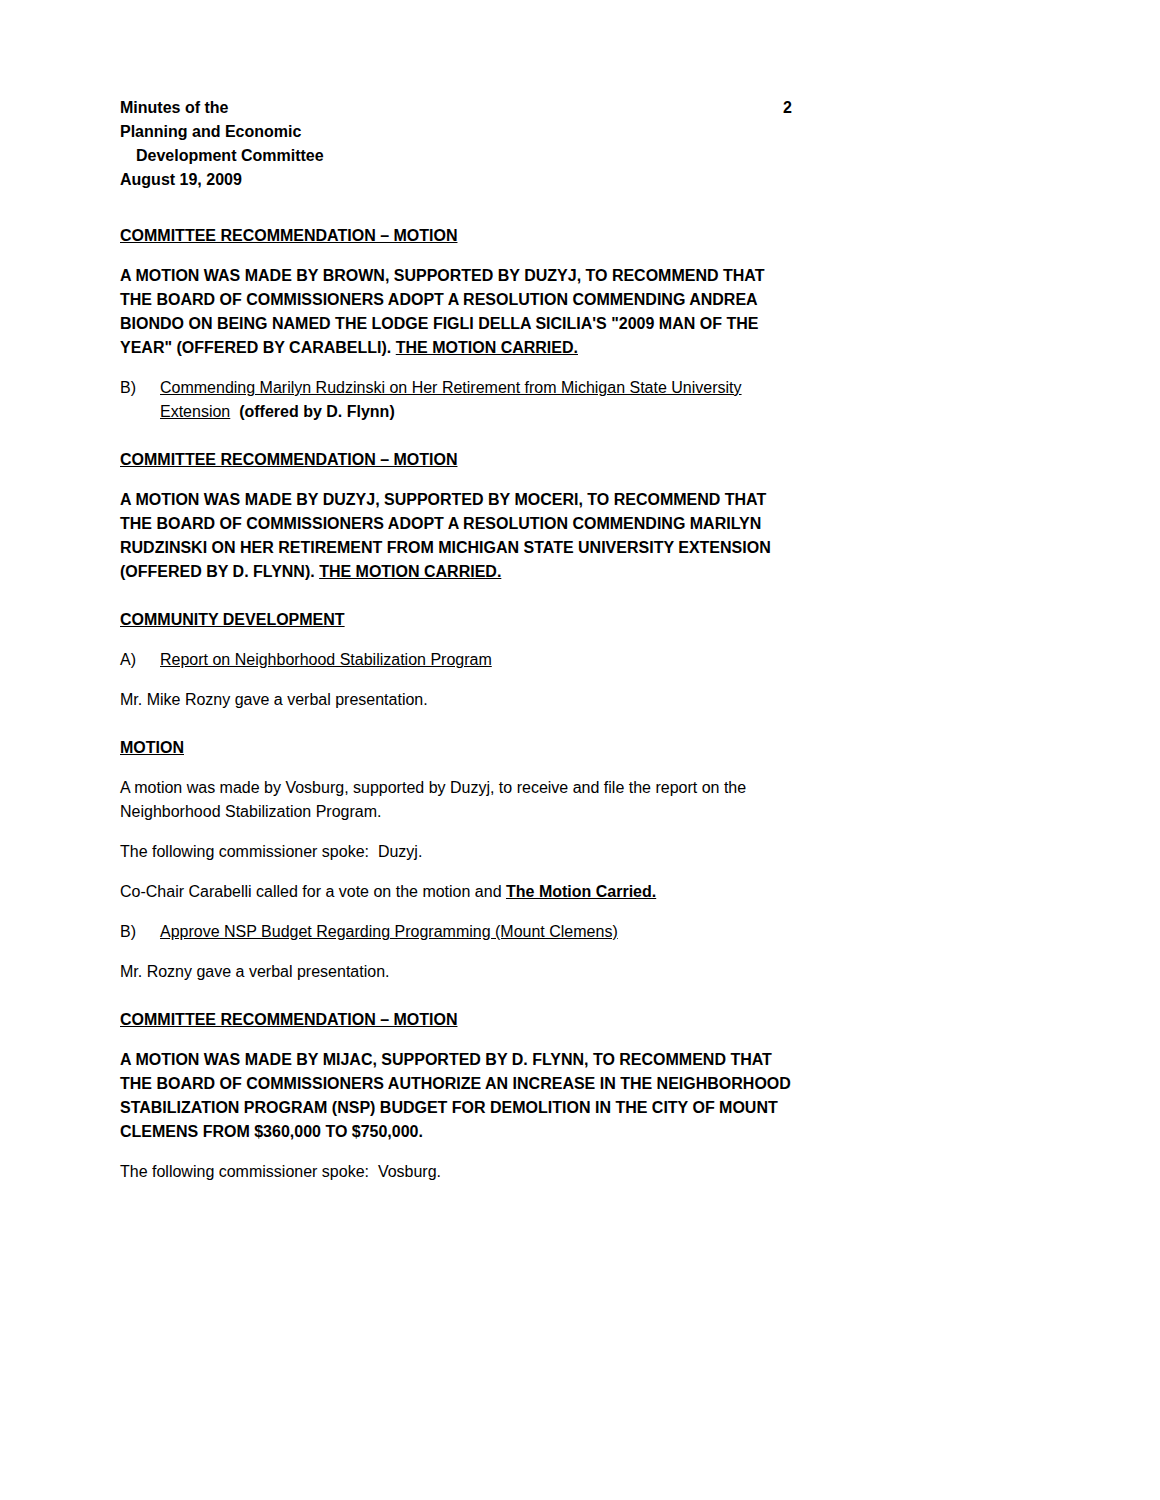2 Minutes of the Planning and Economic Development Committee August 19, 2009
COMMITTEE RECOMMENDATION – MOTION
A MOTION WAS MADE BY BROWN, SUPPORTED BY DUZYJ, TO RECOMMEND THAT THE BOARD OF COMMISSIONERS ADOPT A RESOLUTION COMMENDING ANDREA BIONDO ON BEING NAMED THE LODGE FIGLI DELLA SICILIA'S "2009 MAN OF THE YEAR" (OFFERED BY CARABELLI). THE MOTION CARRIED.
B)
Commending Marilyn Rudzinski on Her Retirement from Michigan State University Extension (offered by D. Flynn)
COMMITTEE RECOMMENDATION – MOTION
A MOTION WAS MADE BY DUZYJ, SUPPORTED BY MOCERI, TO RECOMMEND THAT THE BOARD OF COMMISSIONERS ADOPT A RESOLUTION COMMENDING MARILYN RUDZINSKI ON HER RETIREMENT FROM MICHIGAN STATE UNIVERSITY EXTENSION (OFFERED BY D. FLYNN). THE MOTION CARRIED.
COMMUNITY DEVELOPMENT
A)
Report on Neighborhood Stabilization Program
Mr. Mike Rozny gave a verbal presentation.
MOTION
A motion was made by Vosburg, supported by Duzyj, to receive and file the report on the Neighborhood Stabilization Program.
The following commissioner spoke: Duzyj.
Co-Chair Carabelli called for a vote on the motion and The Motion Carried.
B)
Approve NSP Budget Regarding Programming (Mount Clemens)
Mr. Rozny gave a verbal presentation.
COMMITTEE RECOMMENDATION – MOTION
A MOTION WAS MADE BY MIJAC, SUPPORTED BY D. FLYNN, TO RECOMMEND THAT THE BOARD OF COMMISSIONERS AUTHORIZE AN INCREASE IN THE NEIGHBORHOOD STABILIZATION PROGRAM (NSP) BUDGET FOR DEMOLITION IN THE CITY OF MOUNT CLEMENS FROM $360,000 TO $750,000.
The following commissioner spoke: Vosburg.